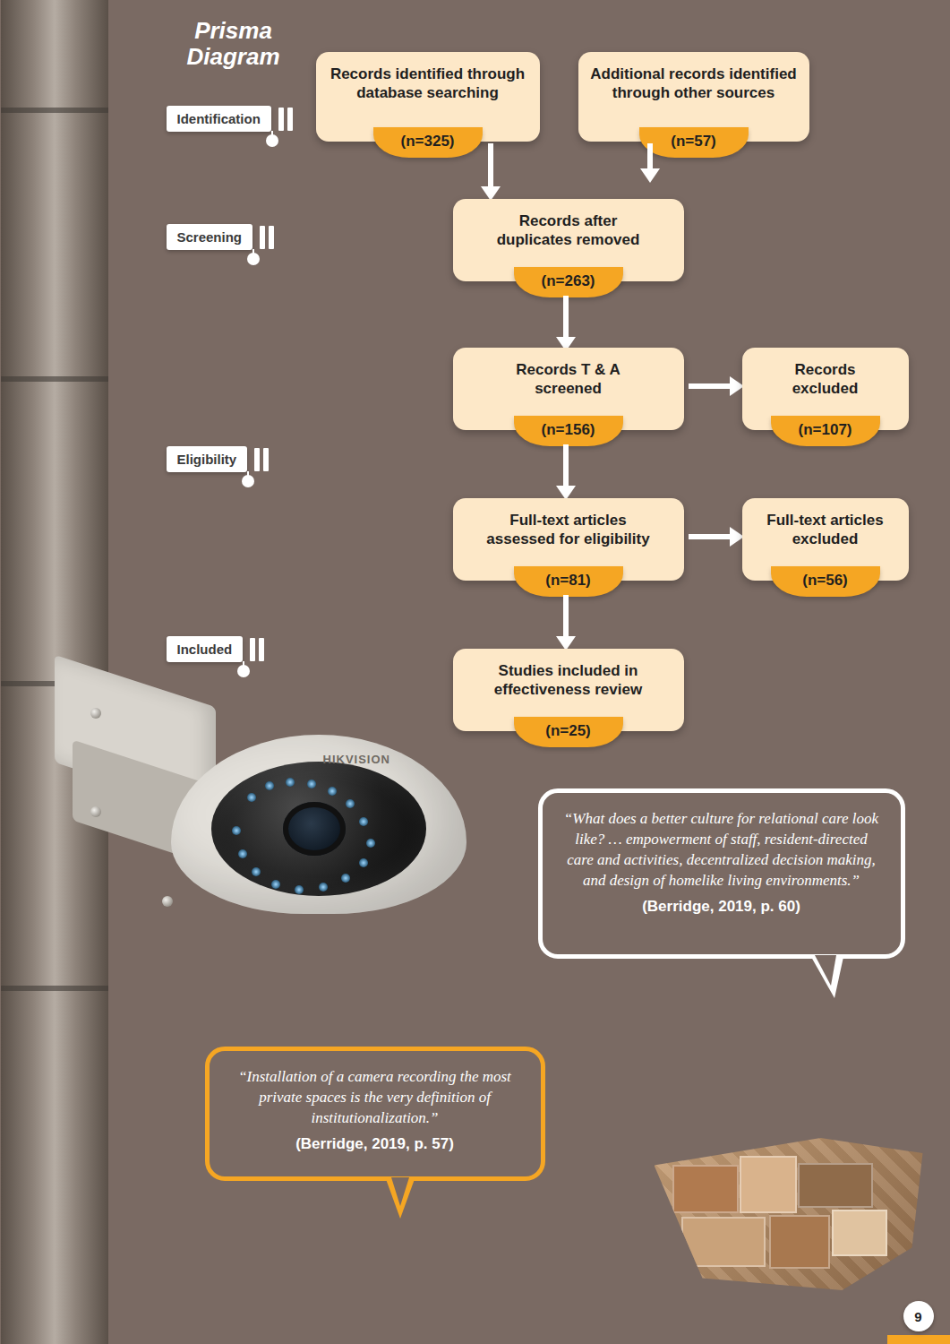HIKVISION
Prisma
Diagram
Identification
Screening
Eligibility
Included
Records identified through
database searching
(n=325)
Additional records identified
through other sources
(n=57)
Records after
duplicates removed
(n=263)
Records T & A
screened
(n=156)
Records
excluded
(n=107)
Full-text articles
assessed for eligibility
(n=81)
Full-text articles
excluded
(n=56)
Studies included in
effectiveness review
(n=25)
“What does a better culture for relational care look like? … empowerment of staff, resident-directed care and activities, decentralized decision making, and design of homelike living environments.”
(Berridge, 2019, p. 60)
“Installation of a camera recording the most private spaces is the very definition of institutionalization.”
(Berridge, 2019, p. 57)
9